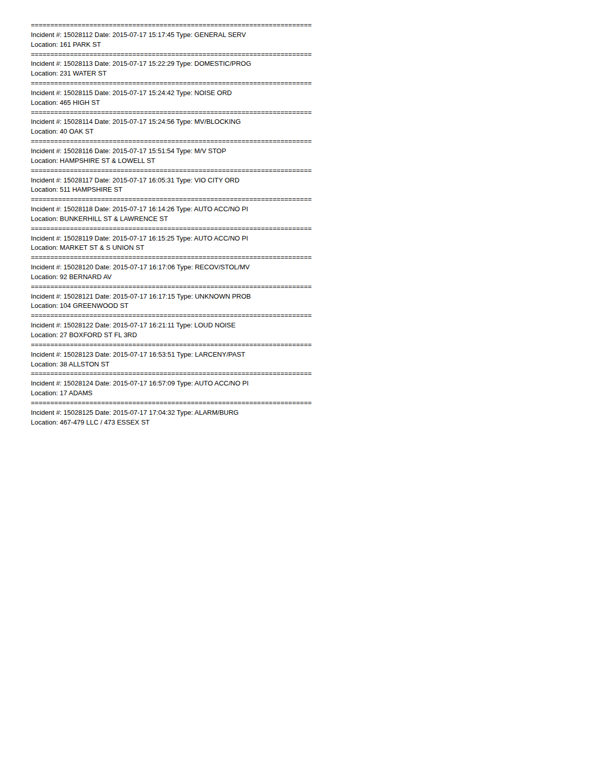========================================================================
Incident #: 15028112 Date: 2015-07-17 15:17:45 Type: GENERAL SERV
Location: 161 PARK ST
========================================================================
Incident #: 15028113 Date: 2015-07-17 15:22:29 Type: DOMESTIC/PROG
Location: 231 WATER ST
========================================================================
Incident #: 15028115 Date: 2015-07-17 15:24:42 Type: NOISE ORD
Location: 465 HIGH ST
========================================================================
Incident #: 15028114 Date: 2015-07-17 15:24:56 Type: MV/BLOCKING
Location: 40 OAK ST
========================================================================
Incident #: 15028116 Date: 2015-07-17 15:51:54 Type: M/V STOP
Location: HAMPSHIRE ST & LOWELL ST
========================================================================
Incident #: 15028117 Date: 2015-07-17 16:05:31 Type: VIO CITY ORD
Location: 511 HAMPSHIRE ST
========================================================================
Incident #: 15028118 Date: 2015-07-17 16:14:26 Type: AUTO ACC/NO PI
Location: BUNKERHILL ST & LAWRENCE ST
========================================================================
Incident #: 15028119 Date: 2015-07-17 16:15:25 Type: AUTO ACC/NO PI
Location: MARKET ST & S UNION ST
========================================================================
Incident #: 15028120 Date: 2015-07-17 16:17:06 Type: RECOV/STOL/MV
Location: 92 BERNARD AV
========================================================================
Incident #: 15028121 Date: 2015-07-17 16:17:15 Type: UNKNOWN PROB
Location: 104 GREENWOOD ST
========================================================================
Incident #: 15028122 Date: 2015-07-17 16:21:11 Type: LOUD NOISE
Location: 27 BOXFORD ST FL 3RD
========================================================================
Incident #: 15028123 Date: 2015-07-17 16:53:51 Type: LARCENY/PAST
Location: 38 ALLSTON ST
========================================================================
Incident #: 15028124 Date: 2015-07-17 16:57:09 Type: AUTO ACC/NO PI
Location: 17 ADAMS
========================================================================
Incident #: 15028125 Date: 2015-07-17 17:04:32 Type: ALARM/BURG
Location: 467-479 LLC / 473 ESSEX ST